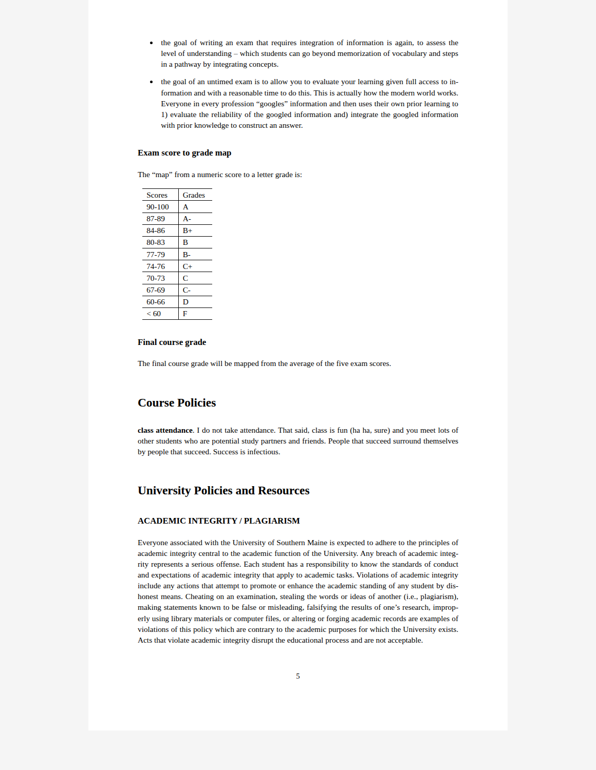the goal of writing an exam that requires integration of information is again, to assess the level of understanding – which students can go beyond memorization of vocabulary and steps in a pathway by integrating concepts.
the goal of an untimed exam is to allow you to evaluate your learning given full access to information and with a reasonable time to do this. This is actually how the modern world works. Everyone in every profession “googles” information and then uses their own prior learning to 1) evaluate the reliability of the googled information and) integrate the googled information with prior knowledge to construct an answer.
Exam score to grade map
The “map” from a numeric score to a letter grade is:
| Scores | Grades |
| --- | --- |
| 90-100 | A |
| 87-89 | A- |
| 84-86 | B+ |
| 80-83 | B |
| 77-79 | B- |
| 74-76 | C+ |
| 70-73 | C |
| 67-69 | C- |
| 60-66 | D |
| < 60 | F |
Final course grade
The final course grade will be mapped from the average of the five exam scores.
Course Policies
class attendance. I do not take attendance. That said, class is fun (ha ha, sure) and you meet lots of other students who are potential study partners and friends. People that succeed surround themselves by people that succeed. Success is infectious.
University Policies and Resources
ACADEMIC INTEGRITY / PLAGIARISM
Everyone associated with the University of Southern Maine is expected to adhere to the principles of academic integrity central to the academic function of the University. Any breach of academic integrity represents a serious offense. Each student has a responsibility to know the standards of conduct and expectations of academic integrity that apply to academic tasks. Violations of academic integrity include any actions that attempt to promote or enhance the academic standing of any student by dishonest means. Cheating on an examination, stealing the words or ideas of another (i.e., plagiarism), making statements known to be false or misleading, falsifying the results of one’s research, improperly using library materials or computer files, or altering or forging academic records are examples of violations of this policy which are contrary to the academic purposes for which the University exists. Acts that violate academic integrity disrupt the educational process and are not acceptable.
5